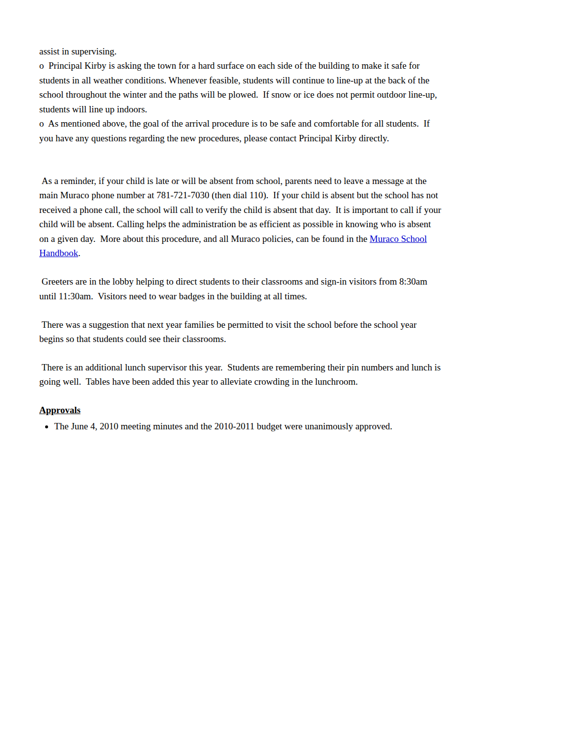assist in supervising.
o Principal Kirby is asking the town for a hard surface on each side of the building to make it safe for students in all weather conditions. Whenever feasible, students will continue to line-up at the back of the school throughout the winter and the paths will be plowed. If snow or ice does not permit outdoor line-up, students will line up indoors.
o As mentioned above, the goal of the arrival procedure is to be safe and comfortable for all students. If you have any questions regarding the new procedures, please contact Principal Kirby directly.
As a reminder, if your child is late or will be absent from school, parents need to leave a message at the main Muraco phone number at 781-721-7030 (then dial 110). If your child is absent but the school has not received a phone call, the school will call to verify the child is absent that day. It is important to call if your child will be absent. Calling helps the administration be as efficient as possible in knowing who is absent on a given day. More about this procedure, and all Muraco policies, can be found in the Muraco School Handbook.
Greeters are in the lobby helping to direct students to their classrooms and sign-in visitors from 8:30am until 11:30am. Visitors need to wear badges in the building at all times.
There was a suggestion that next year families be permitted to visit the school before the school year begins so that students could see their classrooms.
There is an additional lunch supervisor this year. Students are remembering their pin numbers and lunch is going well. Tables have been added this year to alleviate crowding in the lunchroom.
Approvals
The June 4, 2010 meeting minutes and the 2010-2011 budget were unanimously approved.